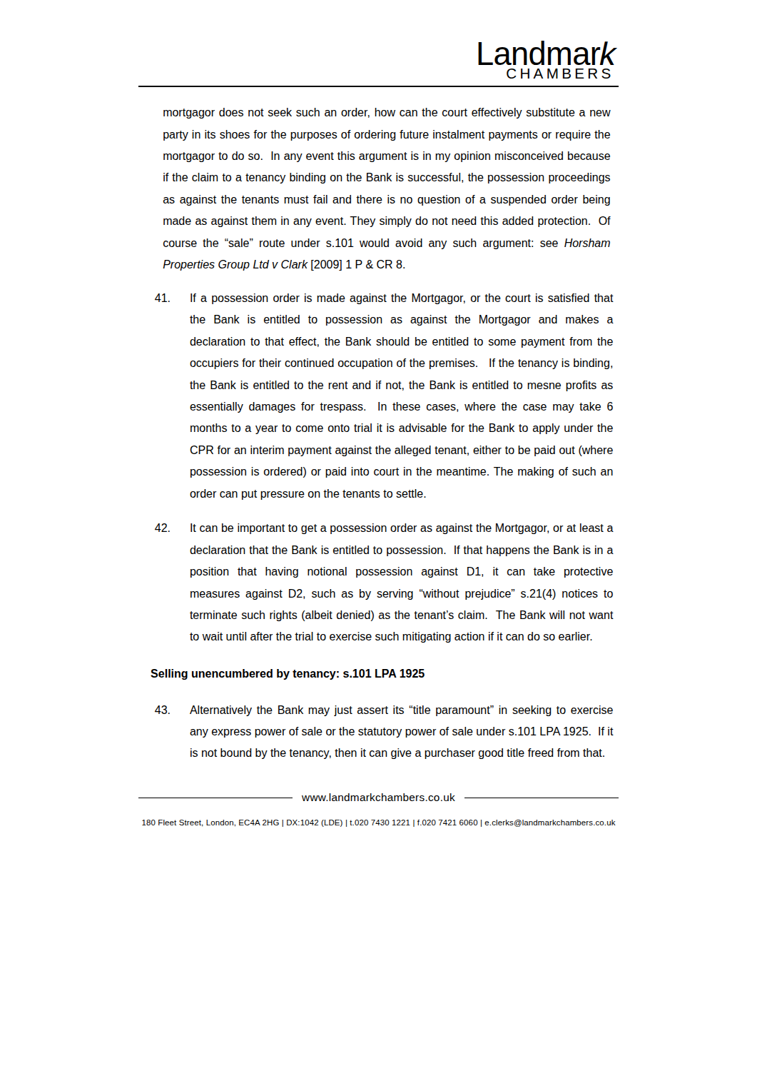Landmark CHAMBERS
mortgagor does not seek such an order, how can the court effectively substitute a new party in its shoes for the purposes of ordering future instalment payments or require the mortgagor to do so. In any event this argument is in my opinion misconceived because if the claim to a tenancy binding on the Bank is successful, the possession proceedings as against the tenants must fail and there is no question of a suspended order being made as against them in any event. They simply do not need this added protection. Of course the “sale” route under s.101 would avoid any such argument: see Horsham Properties Group Ltd v Clark [2009] 1 P & CR 8.
41. If a possession order is made against the Mortgagor, or the court is satisfied that the Bank is entitled to possession as against the Mortgagor and makes a declaration to that effect, the Bank should be entitled to some payment from the occupiers for their continued occupation of the premises. If the tenancy is binding, the Bank is entitled to the rent and if not, the Bank is entitled to mesne profits as essentially damages for trespass. In these cases, where the case may take 6 months to a year to come onto trial it is advisable for the Bank to apply under the CPR for an interim payment against the alleged tenant, either to be paid out (where possession is ordered) or paid into court in the meantime. The making of such an order can put pressure on the tenants to settle.
42. It can be important to get a possession order as against the Mortgagor, or at least a declaration that the Bank is entitled to possession. If that happens the Bank is in a position that having notional possession against D1, it can take protective measures against D2, such as by serving “without prejudice” s.21(4) notices to terminate such rights (albeit denied) as the tenant’s claim. The Bank will not want to wait until after the trial to exercise such mitigating action if it can do so earlier.
Selling unencumbered by tenancy: s.101 LPA 1925
43. Alternatively the Bank may just assert its “title paramount” in seeking to exercise any express power of sale or the statutory power of sale under s.101 LPA 1925. If it is not bound by the tenancy, then it can give a purchaser good title freed from that.
www.landmarkchambers.co.uk
180 Fleet Street, London, EC4A 2HG | DX:1042 (LDE) | t.020 7430 1221 | f.020 7421 6060 | e.clerks@landmarkchambers.co.uk